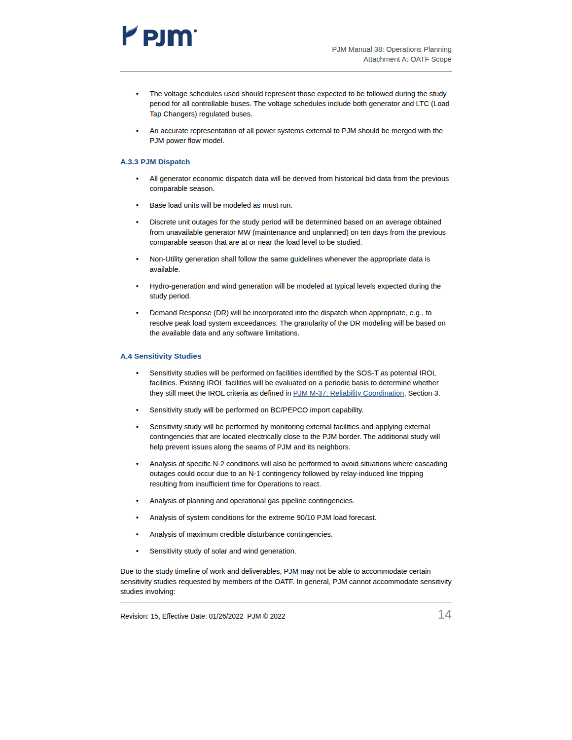PJM Manual 38: Operations Planning
Attachment A: OATF Scope
The voltage schedules used should represent those expected to be followed during the study period for all controllable buses. The voltage schedules include both generator and LTC (Load Tap Changers) regulated buses.
An accurate representation of all power systems external to PJM should be merged with the PJM power flow model.
A.3.3 PJM Dispatch
All generator economic dispatch data will be derived from historical bid data from the previous comparable season.
Base load units will be modeled as must run.
Discrete unit outages for the study period will be determined based on an average obtained from unavailable generator MW (maintenance and unplanned) on ten days from the previous comparable season that are at or near the load level to be studied.
Non-Utility generation shall follow the same guidelines whenever the appropriate data is available.
Hydro-generation and wind generation will be modeled at typical levels expected during the study period.
Demand Response (DR) will be incorporated into the dispatch when appropriate, e.g., to resolve peak load system exceedances. The granularity of the DR modeling will be based on the available data and any software limitations.
A.4 Sensitivity Studies
Sensitivity studies will be performed on facilities identified by the SOS-T as potential IROL facilities. Existing IROL facilities will be evaluated on a periodic basis to determine whether they still meet the IROL criteria as defined in PJM M-37: Reliability Coordination, Section 3.
Sensitivity study will be performed on BC/PEPCO import capability.
Sensitivity study will be performed by monitoring external facilities and applying external contingencies that are located electrically close to the PJM border. The additional study will help prevent issues along the seams of PJM and its neighbors.
Analysis of specific N-2 conditions will also be performed to avoid situations where cascading outages could occur due to an N-1 contingency followed by relay-induced line tripping resulting from insufficient time for Operations to react.
Analysis of planning and operational gas pipeline contingencies.
Analysis of system conditions for the extreme 90/10 PJM load forecast.
Analysis of maximum credible disturbance contingencies.
Sensitivity study of solar and wind generation.
Due to the study timeline of work and deliverables, PJM may not be able to accommodate certain sensitivity studies requested by members of the OATF. In general, PJM cannot accommodate sensitivity studies involving:
Revision: 15, Effective Date: 01/26/2022 PJM © 2022
14